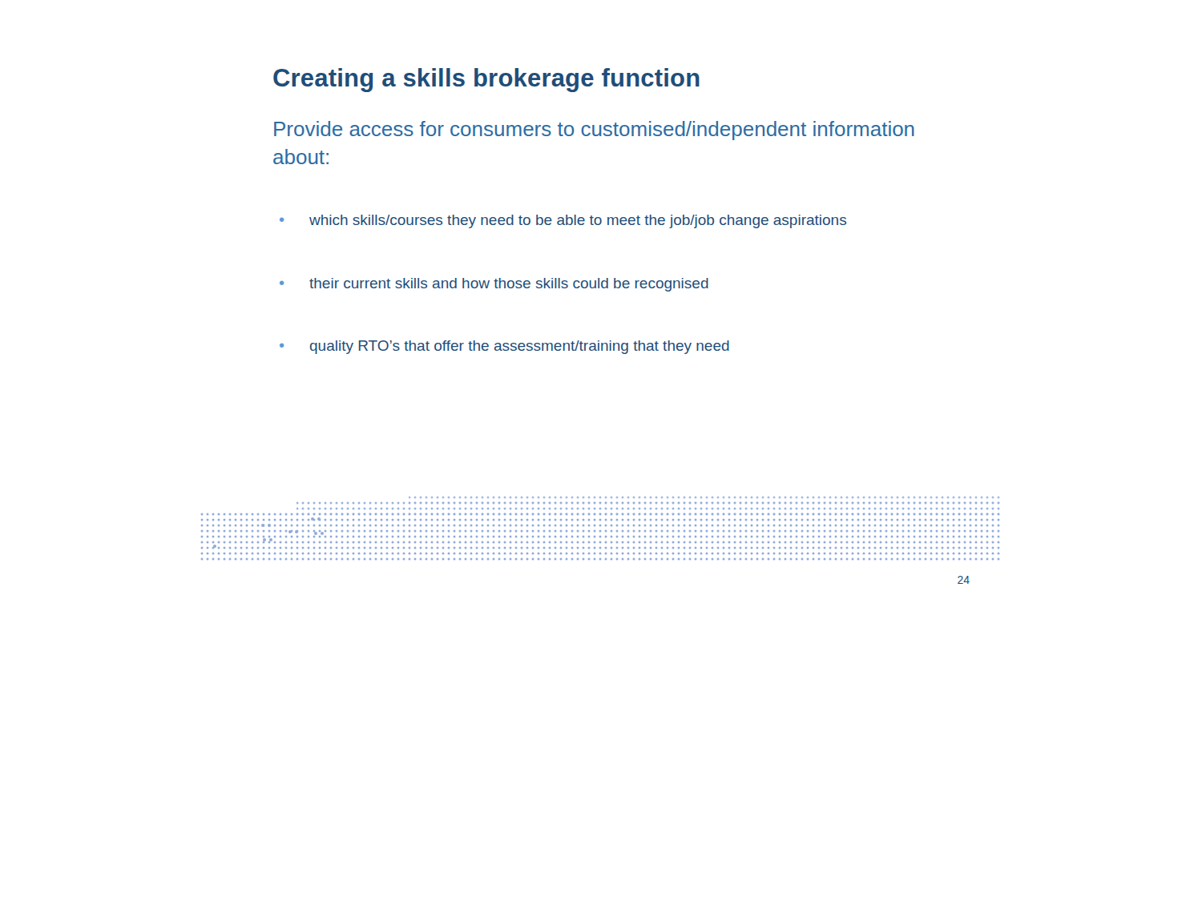Creating a skills brokerage function
Provide access for consumers to customised/independent information about:
which skills/courses they need to be able to meet the job/job change aspirations
their current skills and how those skills could be recognised
quality RTO’s that offer the assessment/training that they need
24